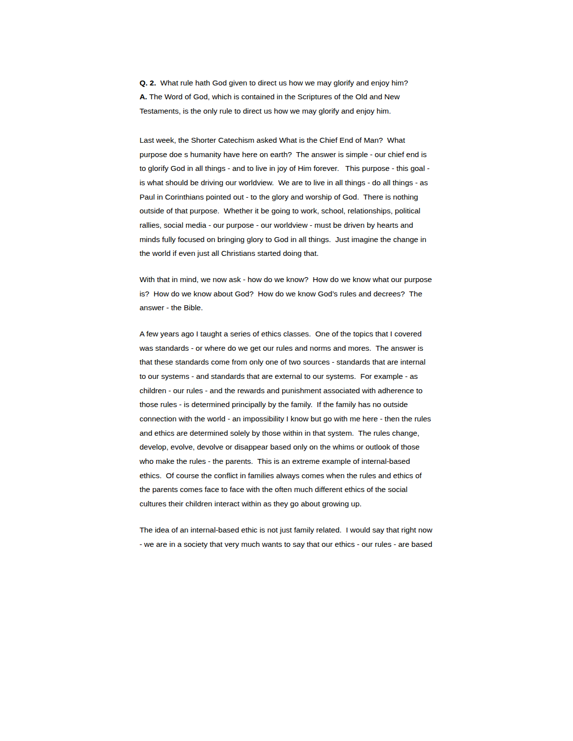Q. 2. What rule hath God given to direct us how we may glorify and enjoy him?
A. The Word of God, which is contained in the Scriptures of the Old and New Testaments, is the only rule to direct us how we may glorify and enjoy him.
Last week, the Shorter Catechism asked What is the Chief End of Man? What purpose doe s humanity have here on earth? The answer is simple - our chief end is to glorify God in all things - and to live in joy of Him forever. This purpose - this goal - is what should be driving our worldview. We are to live in all things - do all things - as Paul in Corinthians pointed out - to the glory and worship of God. There is nothing outside of that purpose. Whether it be going to work, school, relationships, political rallies, social media - our purpose - our worldview - must be driven by hearts and minds fully focused on bringing glory to God in all things. Just imagine the change in the world if even just all Christians started doing that.
With that in mind, we now ask - how do we know? How do we know what our purpose is? How do we know about God? How do we know God’s rules and decrees? The answer - the Bible.
A few years ago I taught a series of ethics classes. One of the topics that I covered was standards - or where do we get our rules and norms and mores. The answer is that these standards come from only one of two sources - standards that are internal to our systems - and standards that are external to our systems. For example - as children - our rules - and the rewards and punishment associated with adherence to those rules - is determined principally by the family. If the family has no outside connection with the world - an impossibility I know but go with me here - then the rules and ethics are determined solely by those within in that system. The rules change, develop, evolve, devolve or disappear based only on the whims or outlook of those who make the rules - the parents. This is an extreme example of internal-based ethics. Of course the conflict in families always comes when the rules and ethics of the parents comes face to face with the often much different ethics of the social cultures their children interact within as they go about growing up.
The idea of an internal-based ethic is not just family related. I would say that right now - we are in a society that very much wants to say that our ethics - our rules - are based